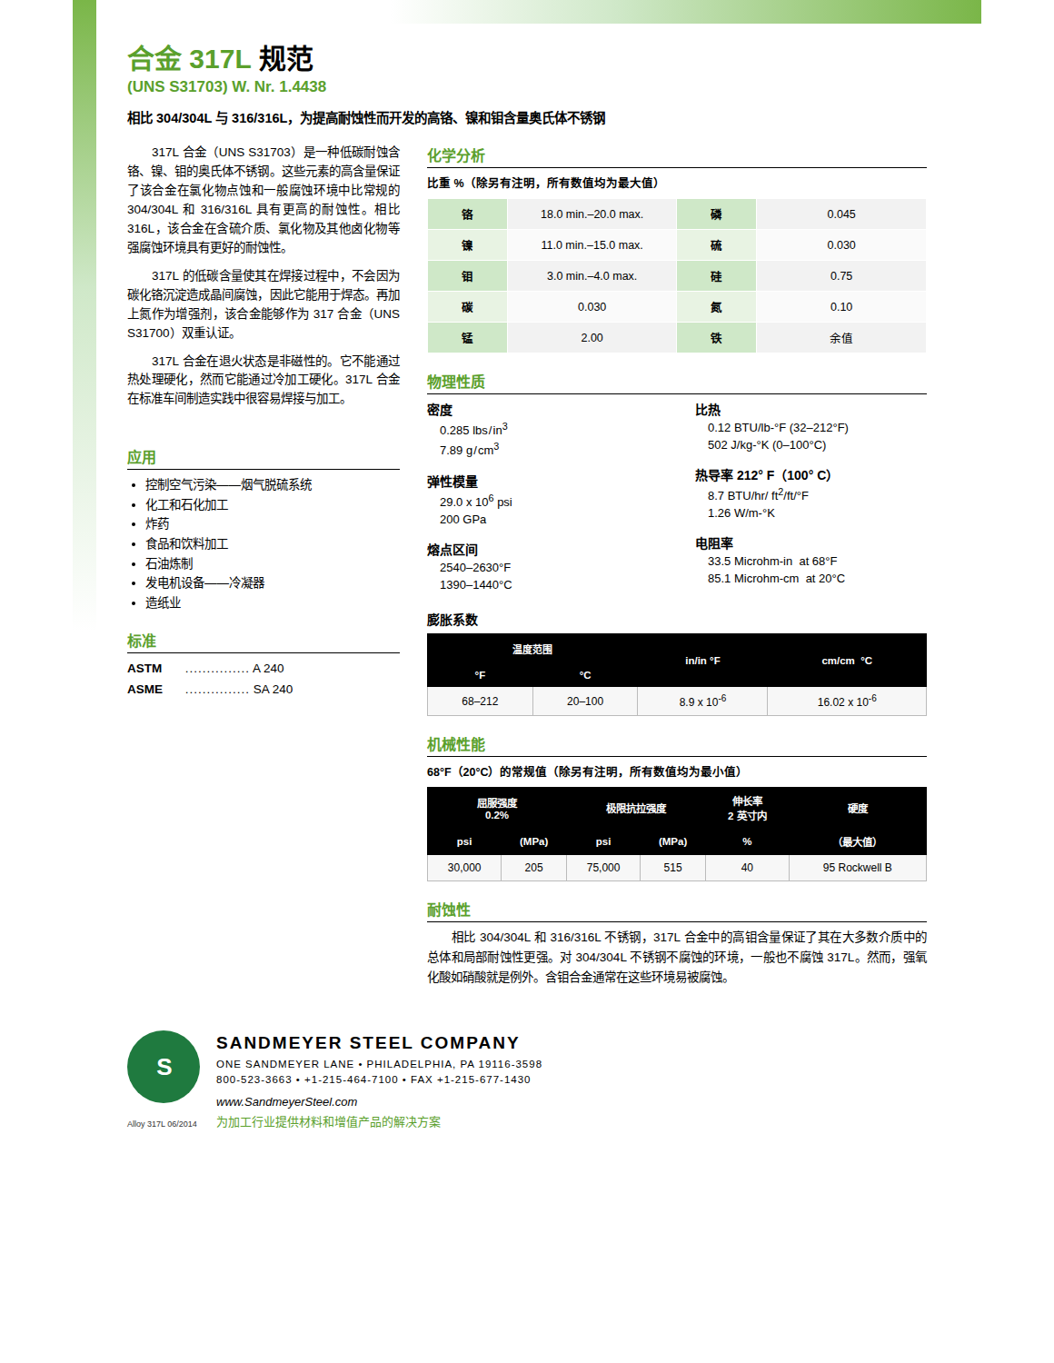合金 317L 规范
(UNS S31703) W. Nr. 1.4438
相比 304/304L 与 316/316L，为提高耐蚀性而开发的高铬、镍和钼含量奥氏体不锈钢
317L 合金（UNS S31703）是一种低碳耐蚀含铬、镍、钼的奥氏体不锈钢。这些元素的高含量保证了该合金在氯化物点蚀和一般腐蚀环境中比常规的 304/304L 和 316/316L 具有更高的耐蚀性。相比 316L，该合金在含硫介质、氯化物及其他卤化物等强腐蚀环境具有更好的耐蚀性。
317L 的低碳含量使其在焊接过程中，不会因为碳化铬沉淀造成晶间腐蚀，因此它能用于焊态。再加上氮作为增强剂，该合金能够作为 317 合金（UNS S31700）双重认证。
317L 合金在退火状态是非磁性的。它不能通过热处理硬化，然而它能通过冷加工硬化。317L 合金在标准车间制造实践中很容易焊接与加工。
应用
控制空气污染——烟气脱硫系统
化工和石化加工
炸药
食品和饮料加工
石油炼制
发电机设备——冷凝器
造纸业
标准
ASTM ............... A 240
ASME ............... SA 240
化学分析
比重 %（除另有注明，所有数值均为最大值）
| 铬 | 18.0 min.–20.0 max. | 磷 | 0.045 |
| 镍 | 11.0 min.–15.0 max. | 硫 | 0.030 |
| 钼 | 3.0 min.–4.0 max. | 硅 | 0.75 |
| 碳 | 0.030 | 氮 | 0.10 |
| 锰 | 2.00 | 铁 | 余值 |
物理性质
密度
0.285 lbs / in3
7.89 g / cm3
弹性模量
29.0 x 106 psi
200 GPa
熔点区间
2540–2630°F
1390–1440°C
比热
0.12 BTU/lb-°F (32–212°F)
502 J/kg-°K (0–100°C)
热导率 212° F（100° C）
8.7 BTU/hr/ ft2/ft/°F
1.26 W/m-°K
电阻率
33.5 Microhm-in at 68°F
85.1 Microhm-cm at 20°C
膨胀系数
| 温度范围 | in/in °F | cm/cm °C |
| --- | --- | --- |
| °F | °C |
| 68–212 | 20–100 | 8.9 x 10 -6 | 16.02 x 10 -6 |
机械性能
68°F（20°C）的常规值（除另有注明，所有数值均为最小值）
| 屈服强度 0.2% | 极限抗拉强度 | 伸长率 2 英寸内 | 硬度 |
| --- | --- | --- | --- |
| psi | (MPa) | psi | (MPa) | % | （最大值） |
| 30,000 | 205 | 75,000 | 515 | 40 | 95 Rockwell B |
耐蚀性
相比 304/304L 和 316/316L 不锈钢，317L 合金中的高钼含量保证了其在大多数介质中的总体和局部耐蚀性更强。对 304/304L 不锈钢不腐蚀的环境，一般也不腐蚀 317L。然而，强氧化酸如硝酸就是例外。含钼合金通常在这些环境易被腐蚀。
S
SANDMEYER STEEL COMPANY
ONE SANDMEYER LANE • PHILADELPHIA, PA 19116-3598
800-523-3663 • +1-215-464-7100 • FAX +1-215-677-1430
www.SandmeyerSteel.com
为加工行业提供材料和增值产品的解决方案
Alloy 317L 06/2014